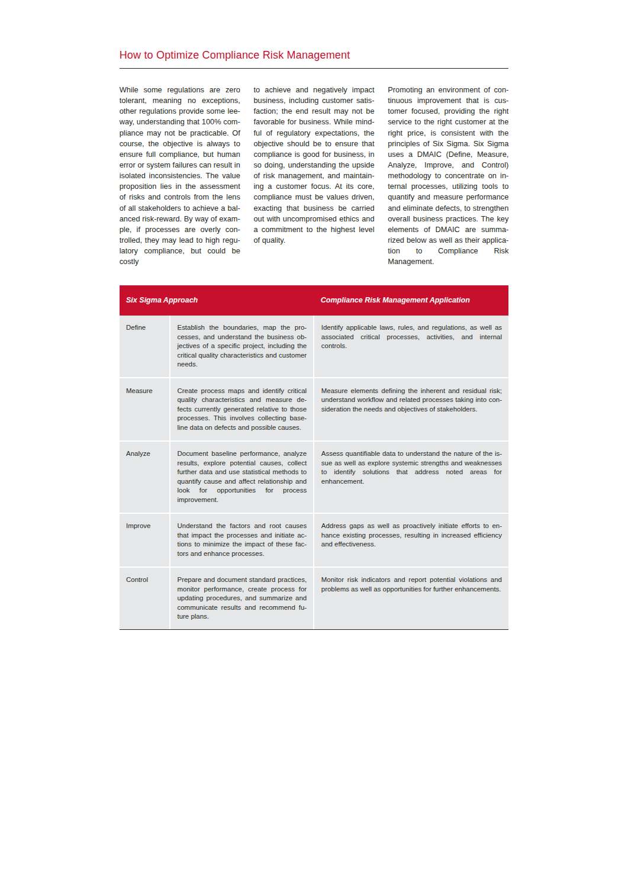How to Optimize Compliance Risk Management
While some regulations are zero tolerant, meaning no exceptions, other regulations provide some leeway, understanding that 100% compliance may not be practicable. Of course, the objective is always to ensure full compliance, but human error or system failures can result in isolated inconsistencies. The value proposition lies in the assessment of risks and controls from the lens of all stakeholders to achieve a balanced risk-reward. By way of example, if processes are overly controlled, they may lead to high regulatory compliance, but could be costly
to achieve and negatively impact business, including customer satisfaction; the end result may not be favorable for business. While mindful of regulatory expectations, the objective should be to ensure that compliance is good for business, in so doing, understanding the upside of risk management, and maintaining a customer focus. At its core, compliance must be values driven, exacting that business be carried out with uncompromised ethics and a commitment to the highest level of quality.
Promoting an environment of continuous improvement that is customer focused, providing the right service to the right customer at the right price, is consistent with the principles of Six Sigma. Six Sigma uses a DMAIC (Define, Measure, Analyze, Improve, and Control) methodology to concentrate on internal processes, utilizing tools to quantify and measure performance and eliminate defects, to strengthen overall business practices. The key elements of DMAIC are summarized below as well as their application to Compliance Risk Management.
| Six Sigma Approach | Compliance Risk Management Application |
| --- | --- |
| Define | Establish the boundaries, map the processes, and understand the business objectives of a specific project, including the critical quality characteristics and customer needs. | Identify applicable laws, rules, and regulations, as well as associated critical processes, activities, and internal controls. |
| Measure | Create process maps and identify critical quality characteristics and measure defects currently generated relative to those processes. This involves collecting baseline data on defects and possible causes. | Measure elements defining the inherent and residual risk; understand workflow and related processes taking into consideration the needs and objectives of stakeholders. |
| Analyze | Document baseline performance, analyze results, explore potential causes, collect further data and use statistical methods to quantify cause and affect relationship and look for opportunities for process improvement. | Assess quantifiable data to understand the nature of the issue as well as explore systemic strengths and weaknesses to identify solutions that address noted areas for enhancement. |
| Improve | Understand the factors and root causes that impact the processes and initiate actions to minimize the impact of these factors and enhance processes. | Address gaps as well as proactively initiate efforts to enhance existing processes, resulting in increased efficiency and effectiveness. |
| Control | Prepare and document standard practices, monitor performance, create process for updating procedures, and summarize and communicate results and recommend future plans. | Monitor risk indicators and report potential violations and problems as well as opportunities for further enhancements. |